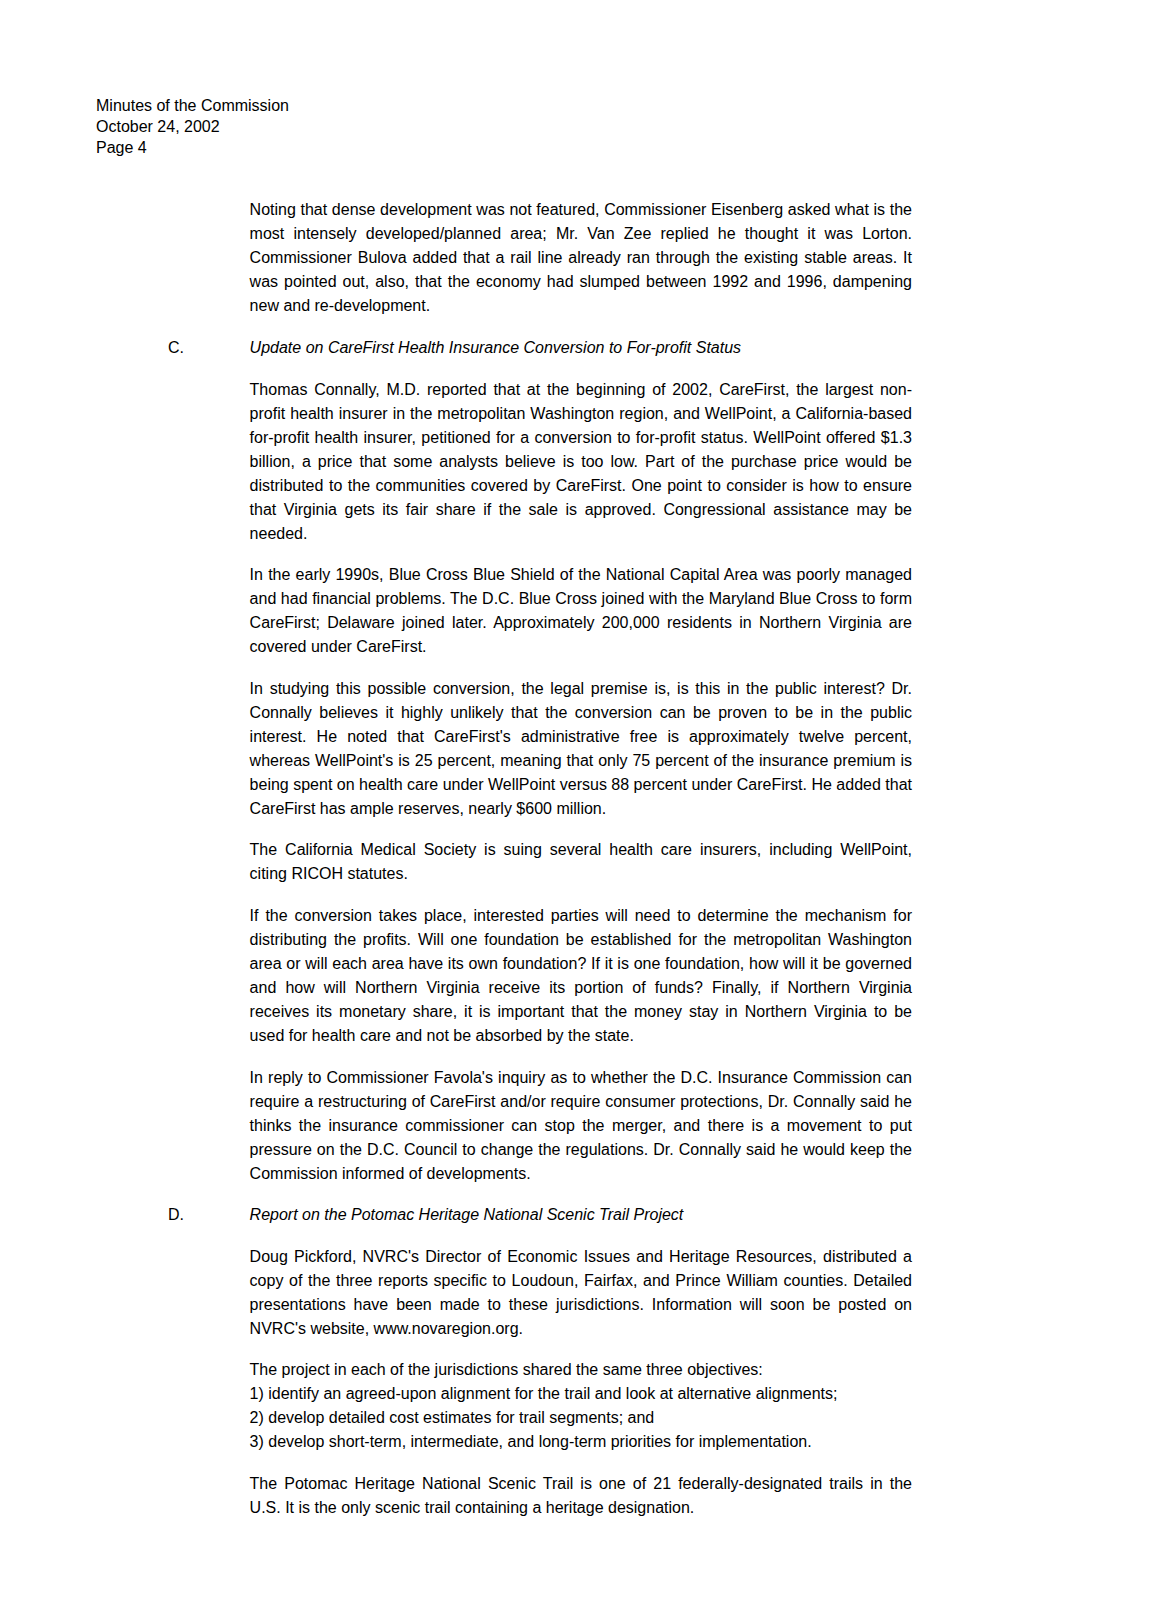Minutes of the Commission
October 24, 2002
Page 4
Noting that dense development was not featured, Commissioner Eisenberg asked what is the most intensely developed/planned area; Mr. Van Zee replied he thought it was Lorton. Commissioner Bulova added that a rail line already ran through the existing stable areas. It was pointed out, also, that the economy had slumped between 1992 and 1996, dampening new and re-development.
C.
Update on CareFirst Health Insurance Conversion to For-profit Status
Thomas Connally, M.D. reported that at the beginning of 2002, CareFirst, the largest non-profit health insurer in the metropolitan Washington region, and WellPoint, a California-based for-profit health insurer, petitioned for a conversion to for-profit status. WellPoint offered $1.3 billion, a price that some analysts believe is too low. Part of the purchase price would be distributed to the communities covered by CareFirst. One point to consider is how to ensure that Virginia gets its fair share if the sale is approved. Congressional assistance may be needed.
In the early 1990s, Blue Cross Blue Shield of the National Capital Area was poorly managed and had financial problems. The D.C. Blue Cross joined with the Maryland Blue Cross to form CareFirst; Delaware joined later. Approximately 200,000 residents in Northern Virginia are covered under CareFirst.
In studying this possible conversion, the legal premise is, is this in the public interest? Dr. Connally believes it highly unlikely that the conversion can be proven to be in the public interest. He noted that CareFirst's administrative free is approximately twelve percent, whereas WellPoint's is 25 percent, meaning that only 75 percent of the insurance premium is being spent on health care under WellPoint versus 88 percent under CareFirst. He added that CareFirst has ample reserves, nearly $600 million.
The California Medical Society is suing several health care insurers, including WellPoint, citing RICOH statutes.
If the conversion takes place, interested parties will need to determine the mechanism for distributing the profits. Will one foundation be established for the metropolitan Washington area or will each area have its own foundation? If it is one foundation, how will it be governed and how will Northern Virginia receive its portion of funds? Finally, if Northern Virginia receives its monetary share, it is important that the money stay in Northern Virginia to be used for health care and not be absorbed by the state.
In reply to Commissioner Favola's inquiry as to whether the D.C. Insurance Commission can require a restructuring of CareFirst and/or require consumer protections, Dr. Connally said he thinks the insurance commissioner can stop the merger, and there is a movement to put pressure on the D.C. Council to change the regulations. Dr. Connally said he would keep the Commission informed of developments.
D.
Report on the Potomac Heritage National Scenic Trail Project
Doug Pickford, NVRC's Director of Economic Issues and Heritage Resources, distributed a copy of the three reports specific to Loudoun, Fairfax, and Prince William counties. Detailed presentations have been made to these jurisdictions. Information will soon be posted on NVRC's website, www.novaregion.org.
The project in each of the jurisdictions shared the same three objectives:
1) identify an agreed-upon alignment for the trail and look at alternative alignments;
2) develop detailed cost estimates for trail segments; and
3) develop short-term, intermediate, and long-term priorities for implementation.
The Potomac Heritage National Scenic Trail is one of 21 federally-designated trails in the U.S. It is the only scenic trail containing a heritage designation.